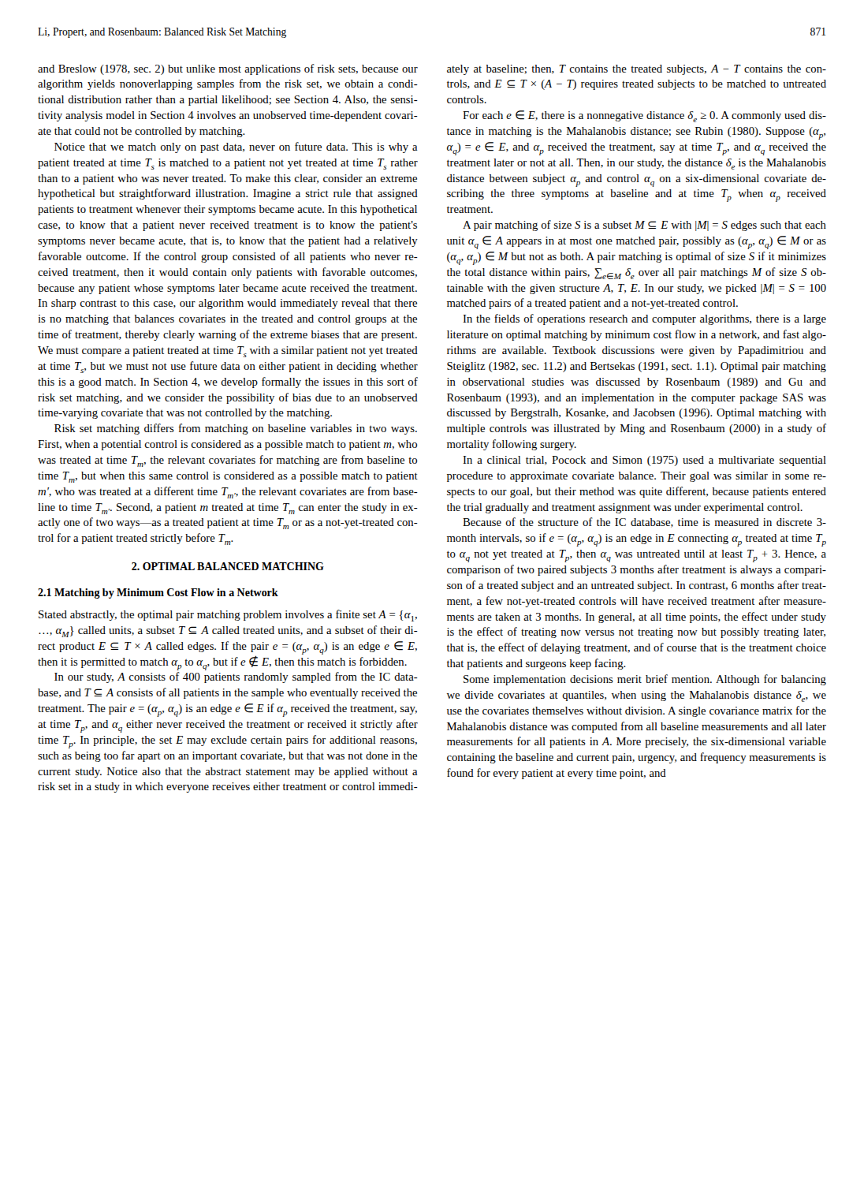Li, Propert, and Rosenbaum: Balanced Risk Set Matching 871
and Breslow (1978, sec. 2) but unlike most applications of risk sets, because our algorithm yields nonoverlapping samples from the risk set, we obtain a conditional distribution rather than a partial likelihood; see Section 4. Also, the sensitivity analysis model in Section 4 involves an unobserved time-dependent covariate that could not be controlled by matching.
Notice that we match only on past data, never on future data. This is why a patient treated at time Ts is matched to a patient not yet treated at time Ts rather than to a patient who was never treated. To make this clear, consider an extreme hypothetical but straightforward illustration. Imagine a strict rule that assigned patients to treatment whenever their symptoms became acute. In this hypothetical case, to know that a patient never received treatment is to know the patient's symptoms never became acute, that is, to know that the patient had a relatively favorable outcome. If the control group consisted of all patients who never received treatment, then it would contain only patients with favorable outcomes, because any patient whose symptoms later became acute received the treatment. In sharp contrast to this case, our algorithm would immediately reveal that there is no matching that balances covariates in the treated and control groups at the time of treatment, thereby clearly warning of the extreme biases that are present. We must compare a patient treated at time Ts with a similar patient not yet treated at time Ts, but we must not use future data on either patient in deciding whether this is a good match. In Section 4, we develop formally the issues in this sort of risk set matching, and we consider the possibility of bias due to an unobserved time-varying covariate that was not controlled by the matching.
Risk set matching differs from matching on baseline variables in two ways. First, when a potential control is considered as a possible match to patient m, who was treated at time Tm, the relevant covariates for matching are from baseline to time Tm, but when this same control is considered as a possible match to patient m′, who was treated at a different time Tm′, the relevant covariates are from baseline to time Tm′. Second, a patient m treated at time Tm can enter the study in exactly one of two ways—as a treated patient at time Tm or as a not-yet-treated control for a patient treated strictly before Tm.
2. Optimal Balanced Matching
2.1 Matching by Minimum Cost Flow in a Network
Stated abstractly, the optimal pair matching problem involves a finite set A = {α1, …, αM} called units, a subset T ⊆ A called treated units, and a subset of their direct product E ⊆ T × A called edges. If the pair e = (αp, αq) is an edge e ∈ E, then it is permitted to match αp to αq, but if e ∉ E, then this match is forbidden.
In our study, A consists of 400 patients randomly sampled from the IC database, and T ⊆ A consists of all patients in the sample who eventually received the treatment. The pair e = (αp, αq) is an edge e ∈ E if αp received the treatment, say, at time Tp, and αq either never received the treatment or received it strictly after time Tp. In principle, the set E may exclude certain pairs for additional reasons, such as being too far apart on an important covariate, but that was not done in the current study. Notice also that the abstract statement may be applied without a risk set in a study in which everyone receives either treatment or control immediately at baseline; then, T contains the treated subjects, A − T contains the controls, and E ⊆ T × (A − T) requires treated subjects to be matched to untreated controls.
For each e ∈ E, there is a nonnegative distance δe ≥ 0. A commonly used distance in matching is the Mahalanobis distance; see Rubin (1980). Suppose (αp, αq) = e ∈ E, and αp received the treatment, say at time Tp, and αq received the treatment later or not at all. Then, in our study, the distance δe is the Mahalanobis distance between subject αp and control αq on a six-dimensional covariate describing the three symptoms at baseline and at time Tp when αp received treatment.
A pair matching of size S is a subset M ⊆ E with |M| = S edges such that each unit αq ∈ A appears in at most one matched pair, possibly as (αp, αq) ∈ M or as (αq, αp) ∈ M but not as both. A pair matching is optimal of size S if it minimizes the total distance within pairs, ∑e∈M δe over all pair matchings M of size S obtainable with the given structure A, T, E. In our study, we picked |M| = S = 100 matched pairs of a treated patient and a not-yet-treated control.
In the fields of operations research and computer algorithms, there is a large literature on optimal matching by minimum cost flow in a network, and fast algorithms are available. Textbook discussions were given by Papadimitriou and Steiglitz (1982, sec. 11.2) and Bertsekas (1991, sect. 1.1). Optimal pair matching in observational studies was discussed by Rosenbaum (1989) and Gu and Rosenbaum (1993), and an implementation in the computer package SAS was discussed by Bergstralh, Kosanke, and Jacobsen (1996). Optimal matching with multiple controls was illustrated by Ming and Rosenbaum (2000) in a study of mortality following surgery.
In a clinical trial, Pocock and Simon (1975) used a multivariate sequential procedure to approximate covariate balance. Their goal was similar in some respects to our goal, but their method was quite different, because patients entered the trial gradually and treatment assignment was under experimental control.
Because of the structure of the IC database, time is measured in discrete 3-month intervals, so if e = (αp, αq) is an edge in E connecting αp treated at time Tp to αq not yet treated at Tp, then αq was untreated until at least Tp + 3. Hence, a comparison of two paired subjects 3 months after treatment is always a comparison of a treated subject and an untreated subject. In contrast, 6 months after treatment, a few not-yet-treated controls will have received treatment after measurements are taken at 3 months. In general, at all time points, the effect under study is the effect of treating now versus not treating now but possibly treating later, that is, the effect of delaying treatment, and of course that is the treatment choice that patients and surgeons keep facing.
Some implementation decisions merit brief mention. Although for balancing we divide covariates at quantiles, when using the Mahalanobis distance δe, we use the covariates themselves without division. A single covariance matrix for the Mahalanobis distance was computed from all baseline measurements and all later measurements for all patients in A. More precisely, the six-dimensional variable containing the baseline and current pain, urgency, and frequency measurements is found for every patient at every time point, and